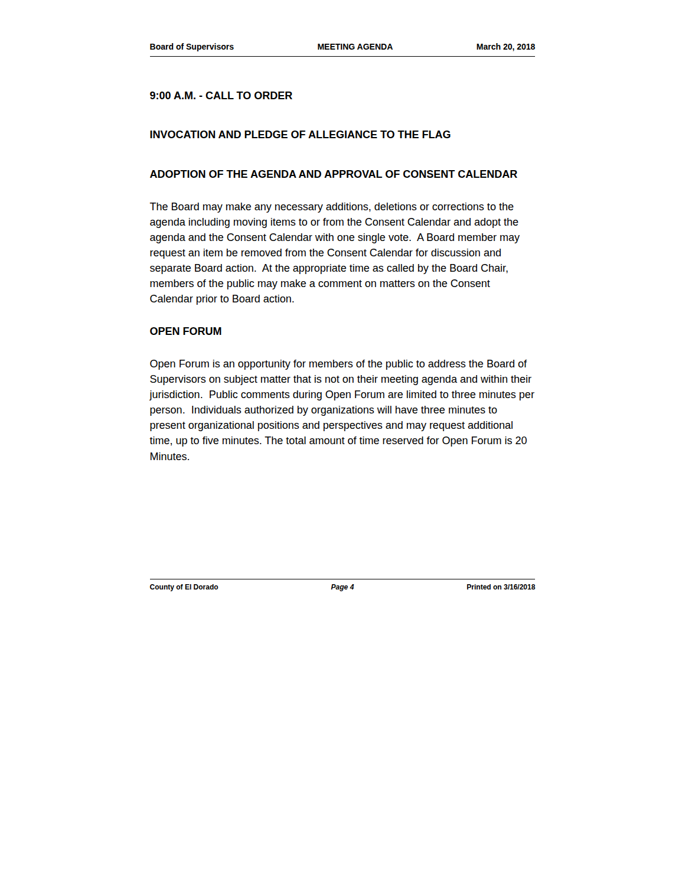Board of Supervisors
MEETING AGENDA
March 20, 2018
9:00 A.M. - CALL TO ORDER
INVOCATION AND PLEDGE OF ALLEGIANCE TO THE FLAG
ADOPTION OF THE AGENDA AND APPROVAL OF CONSENT CALENDAR
The Board may make any necessary additions, deletions or corrections to the agenda including moving items to or from the Consent Calendar and adopt the agenda and the Consent Calendar with one single vote. A Board member may request an item be removed from the Consent Calendar for discussion and separate Board action. At the appropriate time as called by the Board Chair, members of the public may make a comment on matters on the Consent Calendar prior to Board action.
OPEN FORUM
Open Forum is an opportunity for members of the public to address the Board of Supervisors on subject matter that is not on their meeting agenda and within their jurisdiction. Public comments during Open Forum are limited to three minutes per person. Individuals authorized by organizations will have three minutes to present organizational positions and perspectives and may request additional time, up to five minutes. The total amount of time reserved for Open Forum is 20 Minutes.
County of El Dorado
Page 4
Printed on 3/16/2018